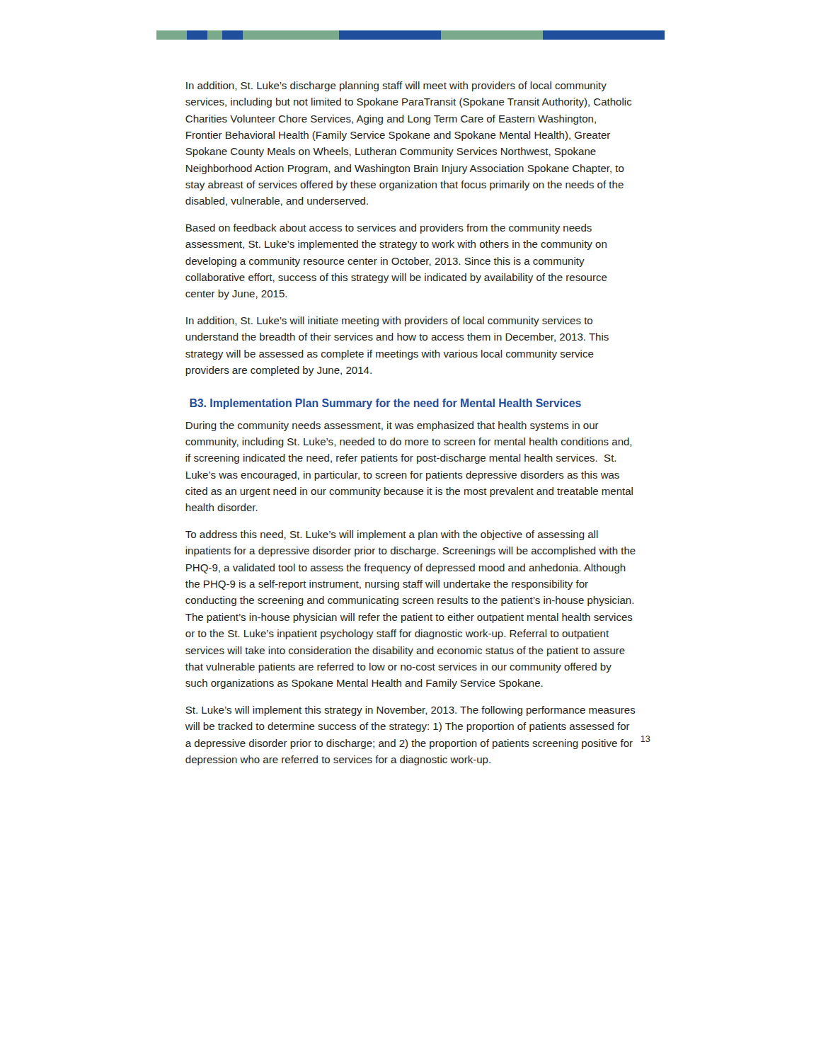In addition, St. Luke’s discharge planning staff will meet with providers of local community services, including but not limited to Spokane ParaTransit (Spokane Transit Authority), Catholic Charities Volunteer Chore Services, Aging and Long Term Care of Eastern Washington, Frontier Behavioral Health (Family Service Spokane and Spokane Mental Health), Greater Spokane County Meals on Wheels, Lutheran Community Services Northwest, Spokane Neighborhood Action Program, and Washington Brain Injury Association Spokane Chapter, to stay abreast of services offered by these organization that focus primarily on the needs of the disabled, vulnerable, and underserved.
Based on feedback about access to services and providers from the community needs assessment, St. Luke’s implemented the strategy to work with others in the community on developing a community resource center in October, 2013. Since this is a community collaborative effort, success of this strategy will be indicated by availability of the resource center by June, 2015.
In addition, St. Luke’s will initiate meeting with providers of local community services to understand the breadth of their services and how to access them in December, 2013. This strategy will be assessed as complete if meetings with various local community service providers are completed by June, 2014.
B3. Implementation Plan Summary for the need for Mental Health Services
During the community needs assessment, it was emphasized that health systems in our community, including St. Luke’s, needed to do more to screen for mental health conditions and, if screening indicated the need, refer patients for post-discharge mental health services. St. Luke’s was encouraged, in particular, to screen for patients depressive disorders as this was cited as an urgent need in our community because it is the most prevalent and treatable mental health disorder.
To address this need, St. Luke’s will implement a plan with the objective of assessing all inpatients for a depressive disorder prior to discharge. Screenings will be accomplished with the PHQ-9, a validated tool to assess the frequency of depressed mood and anhedonia. Although the PHQ-9 is a self-report instrument, nursing staff will undertake the responsibility for conducting the screening and communicating screen results to the patient’s in-house physician. The patient’s in-house physician will refer the patient to either outpatient mental health services or to the St. Luke’s inpatient psychology staff for diagnostic work-up. Referral to outpatient services will take into consideration the disability and economic status of the patient to assure that vulnerable patients are referred to low or no-cost services in our community offered by such organizations as Spokane Mental Health and Family Service Spokane.
St. Luke’s will implement this strategy in November, 2013. The following performance measures will be tracked to determine success of the strategy: 1) The proportion of patients assessed for a depressive disorder prior to discharge; and 2) the proportion of patients screening positive for depression who are referred to services for a diagnostic work-up.
13